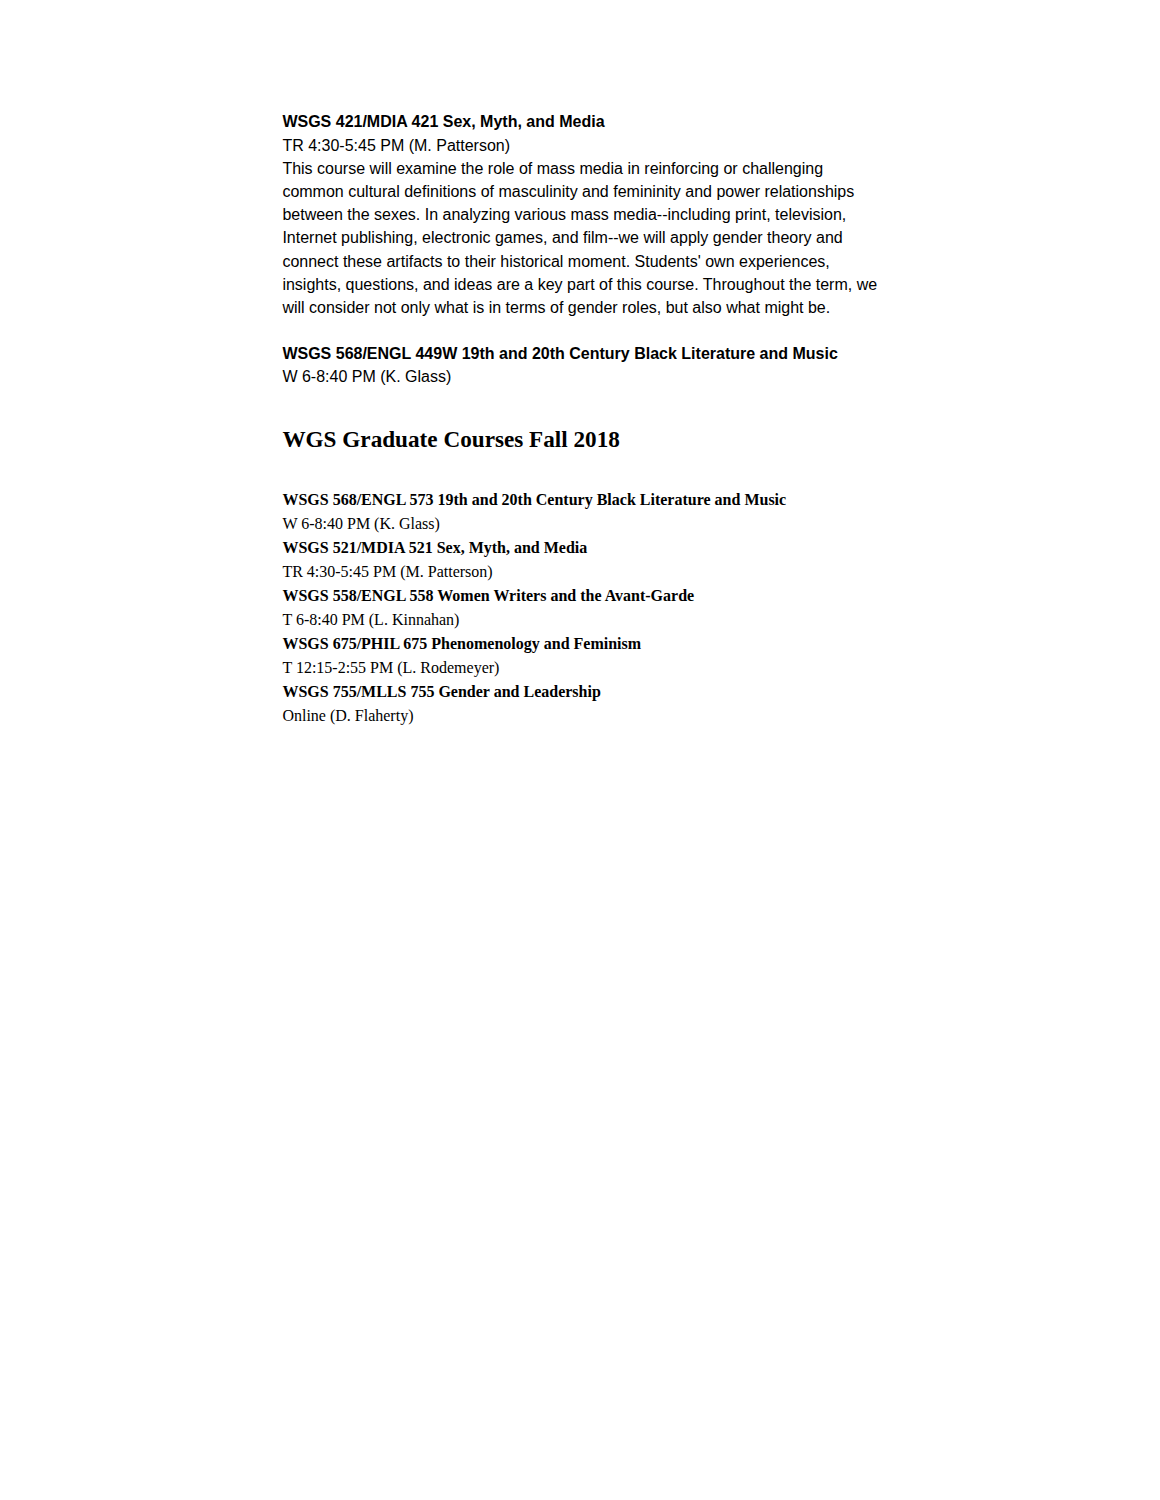WSGS 421/MDIA 421 Sex, Myth, and Media
TR 4:30-5:45 PM (M. Patterson)
This course will examine the role of mass media in reinforcing or challenging common cultural definitions of masculinity and femininity and power relationships between the sexes. In analyzing various mass media--including print, television, Internet publishing, electronic games, and film--we will apply gender theory and connect these artifacts to their historical moment. Students' own experiences, insights, questions, and ideas are a key part of this course. Throughout the term, we will consider not only what is in terms of gender roles, but also what might be.
WSGS 568/ENGL 449W 19th and 20th Century Black Literature and Music
W 6-8:40 PM (K. Glass)
WGS Graduate Courses Fall 2018
WSGS 568/ENGL 573 19th and 20th Century Black Literature and Music
W 6-8:40 PM (K. Glass)
WSGS 521/MDIA 521 Sex, Myth, and Media
TR 4:30-5:45 PM (M. Patterson)
WSGS 558/ENGL 558 Women Writers and the Avant-Garde
T 6-8:40 PM (L. Kinnahan)
WSGS 675/PHIL 675 Phenomenology and Feminism
T 12:15-2:55 PM (L. Rodemeyer)
WSGS 755/MLLS 755 Gender and Leadership
Online (D. Flaherty)